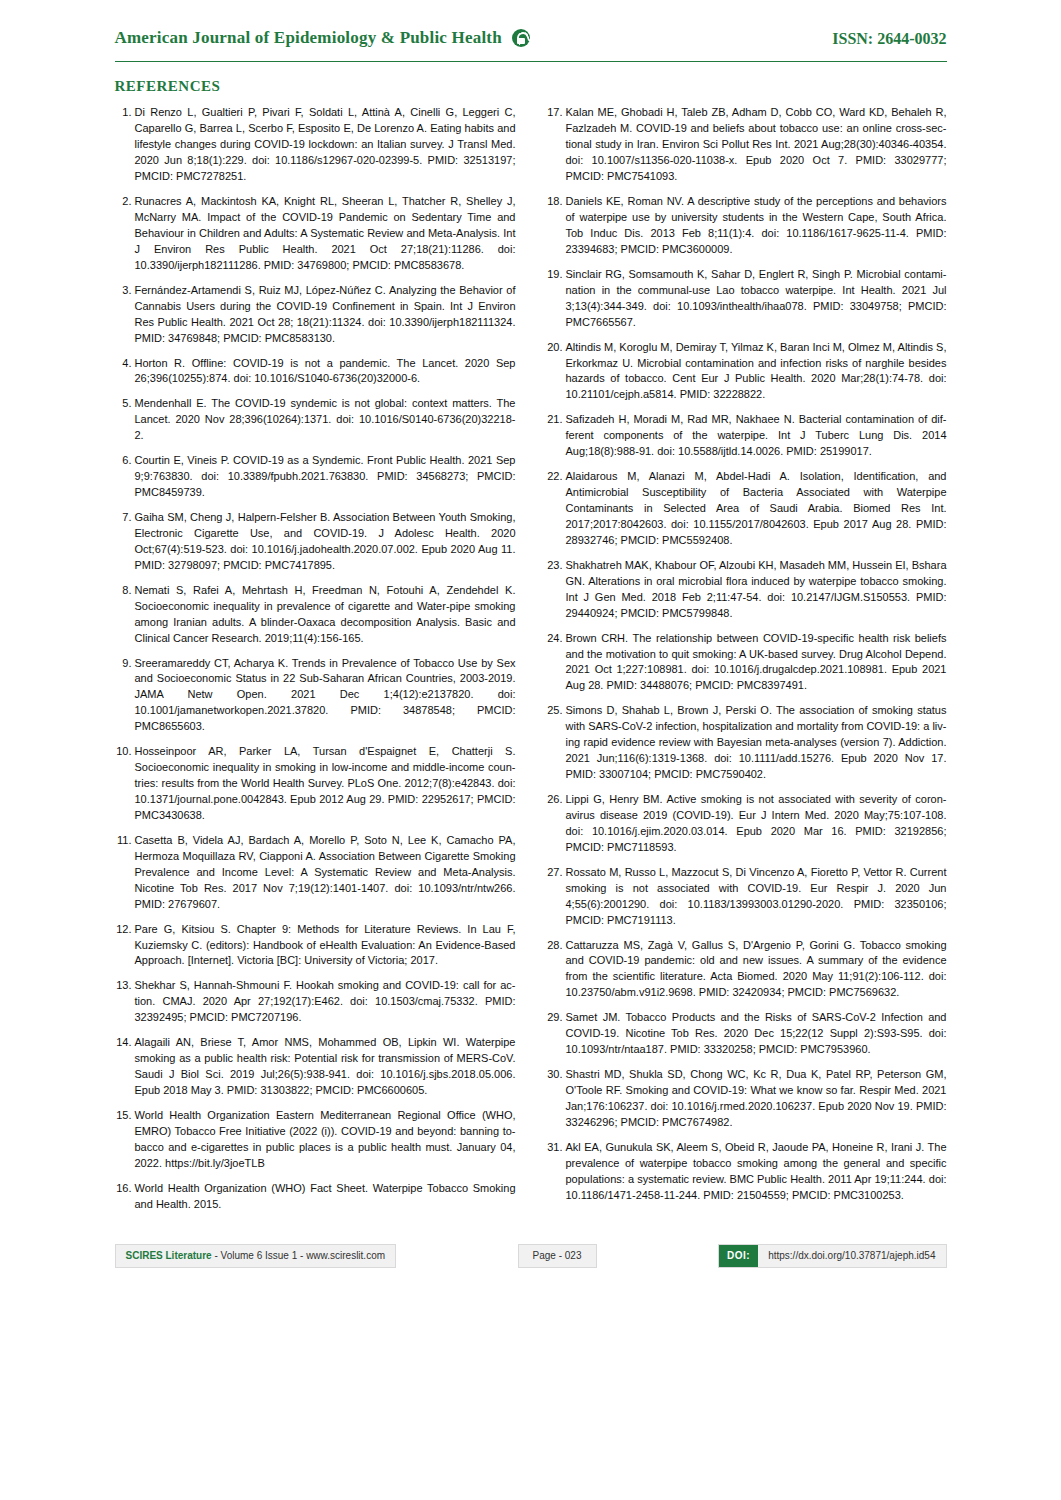American Journal of Epidemiology & Public Health
ISSN: 2644-0032
References
Di Renzo L, Gualtieri P, Pivari F, Soldati L, Attinà A, Cinelli G, Leggeri C, Caparello G, Barrea L, Scerbo F, Esposito E, De Lorenzo A. Eating habits and lifestyle changes during COVID-19 lockdown: an Italian survey. J Transl Med. 2020 Jun 8;18(1):229. doi: 10.1186/s12967-020-02399-5. PMID: 32513197; PMCID: PMC7278251.
Runacres A, Mackintosh KA, Knight RL, Sheeran L, Thatcher R, Shelley J, McNarry MA. Impact of the COVID-19 Pandemic on Sedentary Time and Behaviour in Children and Adults: A Systematic Review and Meta-Analysis. Int J Environ Res Public Health. 2021 Oct 27;18(21):11286. doi: 10.3390/ijerph182111286. PMID: 34769800; PMCID: PMC8583678.
Fernández-Artamendi S, Ruiz MJ, López-Núñez C. Analyzing the Behavior of Cannabis Users during the COVID-19 Confinement in Spain. Int J Environ Res Public Health. 2021 Oct 28; 18(21):11324. doi: 10.3390/ijerph182111324. PMID: 34769848; PMCID: PMC8583130.
Horton R. Offline: COVID-19 is not a pandemic. The Lancet. 2020 Sep 26;396(10255):874. doi: 10.1016/S1040-6736(20)32000-6.
Mendenhall E. The COVID-19 syndemic is not global: context matters. The Lancet. 2020 Nov 28;396(10264):1371. doi: 10.1016/S0140-6736(20)32218-2.
Courtin E, Vineis P. COVID-19 as a Syndemic. Front Public Health. 2021 Sep 9;9:763830. doi: 10.3389/fpubh.2021.763830. PMID: 34568273; PMCID: PMC8459739.
Gaiha SM, Cheng J, Halpern-Felsher B. Association Between Youth Smoking, Electronic Cigarette Use, and COVID-19. J Adolesc Health. 2020 Oct;67(4):519-523. doi: 10.1016/j.jadohealth.2020.07.002. Epub 2020 Aug 11. PMID: 32798097; PMCID: PMC7417895.
Nemati S, Rafei A, Mehrtash H, Freedman N, Fotouhi A, Zendehdel K. Socioeconomic inequality in prevalence of cigarette and Water-pipe smoking among Iranian adults. A blinder-Oaxaca decomposition Analysis. Basic and Clinical Cancer Research. 2019;11(4):156-165.
Sreeramareddy CT, Acharya K. Trends in Prevalence of Tobacco Use by Sex and Socioeconomic Status in 22 Sub-Saharan African Countries, 2003-2019. JAMA Netw Open. 2021 Dec 1;4(12):e2137820. doi: 10.1001/jamanetworkopen.2021.37820. PMID: 34878548; PMCID: PMC8655603.
Hosseinpoor AR, Parker LA, Tursan d'Espaignet E, Chatterji S. Socioeconomic inequality in smoking in low-income and middle-income countries: results from the World Health Survey. PLoS One. 2012;7(8):e42843. doi: 10.1371/journal.pone.0042843. Epub 2012 Aug 29. PMID: 22952617; PMCID: PMC3430638.
Casetta B, Videla AJ, Bardach A, Morello P, Soto N, Lee K, Camacho PA, Hermoza Moquillaza RV, Ciapponi A. Association Between Cigarette Smoking Prevalence and Income Level: A Systematic Review and Meta-Analysis. Nicotine Tob Res. 2017 Nov 7;19(12):1401-1407. doi: 10.1093/ntr/ntw266. PMID: 27679607.
Pare G, Kitsiou S. Chapter 9: Methods for Literature Reviews. In Lau F, Kuziemsky C. (editors): Handbook of eHealth Evaluation: An Evidence-Based Approach. [Internet]. Victoria [BC]: University of Victoria; 2017.
Shekhar S, Hannah-Shmouni F. Hookah smoking and COVID-19: call for action. CMAJ. 2020 Apr 27;192(17):E462. doi: 10.1503/cmaj.75332. PMID: 32392495; PMCID: PMC7207196.
Alagaili AN, Briese T, Amor NMS, Mohammed OB, Lipkin WI. Waterpipe smoking as a public health risk: Potential risk for transmission of MERS-CoV. Saudi J Biol Sci. 2019 Jul;26(5):938-941. doi: 10.1016/j.sjbs.2018.05.006. Epub 2018 May 3. PMID: 31303822; PMCID: PMC6600605.
World Health Organization Eastern Mediterranean Regional Office (WHO, EMRO) Tobacco Free Initiative (2022 (i)). COVID-19 and beyond: banning tobacco and e-cigarettes in public places is a public health must. January 04, 2022. https://bit.ly/3joeTLB
World Health Organization (WHO) Fact Sheet. Waterpipe Tobacco Smoking and Health. 2015.
Kalan ME, Ghobadi H, Taleb ZB, Adham D, Cobb CO, Ward KD, Behaleh R, Fazlzadeh M. COVID-19 and beliefs about tobacco use: an online cross-sectional study in Iran. Environ Sci Pollut Res Int. 2021 Aug;28(30):40346-40354. doi: 10.1007/s11356-020-11038-x. Epub 2020 Oct 7. PMID: 33029777; PMCID: PMC7541093.
Daniels KE, Roman NV. A descriptive study of the perceptions and behaviors of waterpipe use by university students in the Western Cape, South Africa. Tob Induc Dis. 2013 Feb 8;11(1):4. doi: 10.1186/1617-9625-11-4. PMID: 23394683; PMCID: PMC3600009.
Sinclair RG, Somsamouth K, Sahar D, Englert R, Singh P. Microbial contamination in the communal-use Lao tobacco waterpipe. Int Health. 2021 Jul 3;13(4):344-349. doi: 10.1093/inthealth/ihaa078. PMID: 33049758; PMCID: PMC7665567.
Altindis M, Koroglu M, Demiray T, Yilmaz K, Baran Inci M, Olmez M, Altindis S, Erkorkmaz U. Microbial contamination and infection risks of narghile besides hazards of tobacco. Cent Eur J Public Health. 2020 Mar;28(1):74-78. doi: 10.21101/cejph.a5814. PMID: 32228822.
Safizadeh H, Moradi M, Rad MR, Nakhaee N. Bacterial contamination of different components of the waterpipe. Int J Tuberc Lung Dis. 2014 Aug;18(8):988-91. doi: 10.5588/ijtld.14.0026. PMID: 25199017.
Alaidarous M, Alanazi M, Abdel-Hadi A. Isolation, Identification, and Antimicrobial Susceptibility of Bacteria Associated with Waterpipe Contaminants in Selected Area of Saudi Arabia. Biomed Res Int. 2017;2017:8042603. doi: 10.1155/2017/8042603. Epub 2017 Aug 28. PMID: 28932746; PMCID: PMC5592408.
Shakhatreh MAK, Khabour OF, Alzoubi KH, Masadeh MM, Hussein EI, Bshara GN. Alterations in oral microbial flora induced by waterpipe tobacco smoking. Int J Gen Med. 2018 Feb 2;11:47-54. doi: 10.2147/IJGM.S150553. PMID: 29440924; PMCID: PMC5799848.
Brown CRH. The relationship between COVID-19-specific health risk beliefs and the motivation to quit smoking: A UK-based survey. Drug Alcohol Depend. 2021 Oct 1;227:108981. doi: 10.1016/j.drugalcdep.2021.108981. Epub 2021 Aug 28. PMID: 34488076; PMCID: PMC8397491.
Simons D, Shahab L, Brown J, Perski O. The association of smoking status with SARS-CoV-2 infection, hospitalization and mortality from COVID-19: a living rapid evidence review with Bayesian meta-analyses (version 7). Addiction. 2021 Jun;116(6):1319-1368. doi: 10.1111/add.15276. Epub 2020 Nov 17. PMID: 33007104; PMCID: PMC7590402.
Lippi G, Henry BM. Active smoking is not associated with severity of coronavirus disease 2019 (COVID-19). Eur J Intern Med. 2020 May;75:107-108. doi: 10.1016/j.ejim.2020.03.014. Epub 2020 Mar 16. PMID: 32192856; PMCID: PMC7118593.
Rossato M, Russo L, Mazzocut S, Di Vincenzo A, Fioretto P, Vettor R. Current smoking is not associated with COVID-19. Eur Respir J. 2020 Jun 4;55(6):2001290. doi: 10.1183/13993003.01290-2020. PMID: 32350106; PMCID: PMC7191113.
Cattaruzza MS, Zagà V, Gallus S, D'Argenio P, Gorini G. Tobacco smoking and COVID-19 pandemic: old and new issues. A summary of the evidence from the scientific literature. Acta Biomed. 2020 May 11;91(2):106-112. doi: 10.23750/abm.v91i2.9698. PMID: 32420934; PMCID: PMC7569632.
Samet JM. Tobacco Products and the Risks of SARS-CoV-2 Infection and COVID-19. Nicotine Tob Res. 2020 Dec 15;22(12 Suppl 2):S93-S95. doi: 10.1093/ntr/ntaa187. PMID: 33320258; PMCID: PMC7953960.
Shastri MD, Shukla SD, Chong WC, Kc R, Dua K, Patel RP, Peterson GM, O'Toole RF. Smoking and COVID-19: What we know so far. Respir Med. 2021 Jan;176:106237. doi: 10.1016/j.rmed.2020.106237. Epub 2020 Nov 19. PMID: 33246296; PMCID: PMC7674982.
Akl EA, Gunukula SK, Aleem S, Obeid R, Jaoude PA, Honeine R, Irani J. The prevalence of waterpipe tobacco smoking among the general and specific populations: a systematic review. BMC Public Health. 2011 Apr 19;11:244. doi: 10.1186/1471-2458-11-244. PMID: 21504559; PMCID: PMC3100253.
SCIRES Literature - Volume 6 Issue 1 - www.scireslit.com
Page - 023
DOI: https://dx.doi.org/10.37871/ajeph.id54